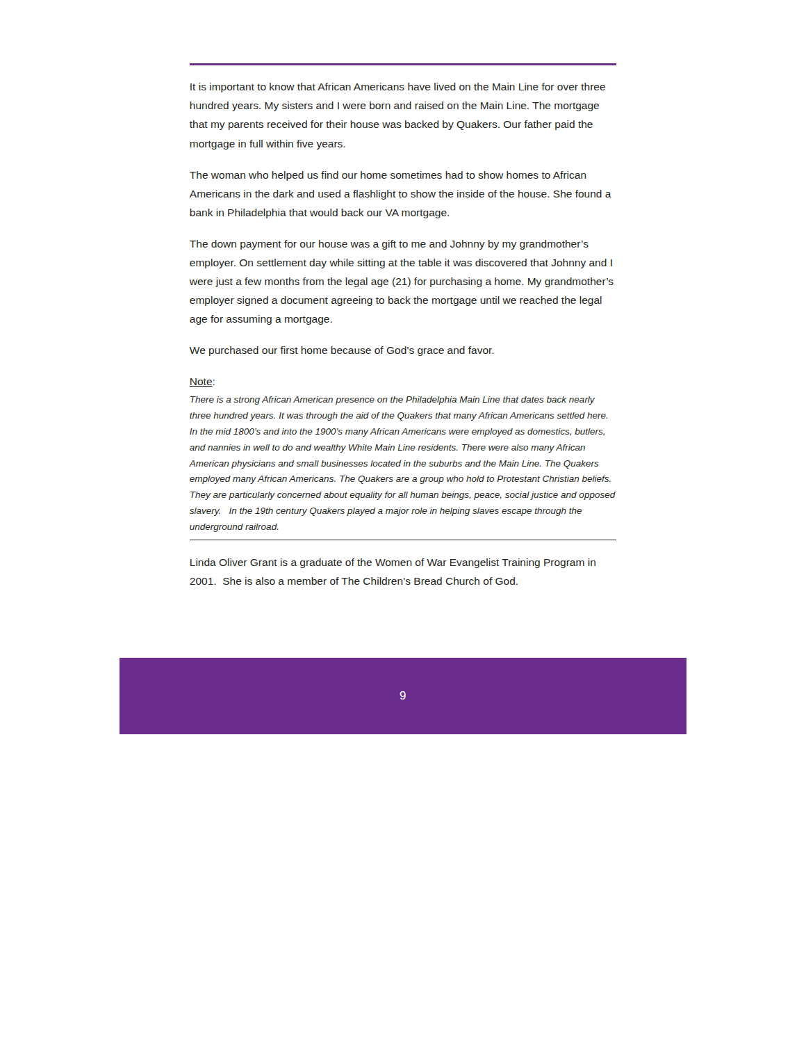It is important to know that African Americans have lived on the Main Line for over three hundred years. My sisters and I were born and raised on the Main Line. The mortgage that my parents received for their house was backed by Quakers. Our father paid the mortgage in full within five years.
The woman who helped us find our home sometimes had to show homes to African Americans in the dark and used a flashlight to show the inside of the house. She found a bank in Philadelphia that would back our VA mortgage.
The down payment for our house was a gift to me and Johnny by my grandmother’s employer. On settlement day while sitting at the table it was discovered that Johnny and I were just a few months from the legal age (21) for purchasing a home. My grandmother’s employer signed a document agreeing to back the mortgage until we reached the legal age for assuming a mortgage.
We purchased our first home because of God’s grace and favor.
Note:
There is a strong African American presence on the Philadelphia Main Line that dates back nearly three hundred years. It was through the aid of the Quakers that many African Americans settled here. In the mid 1800’s and into the 1900’s many African Americans were employed as domestics, butlers, and nannies in well to do and wealthy White Main Line residents. There were also many African American physicians and small businesses located in the suburbs and the Main Line. The Quakers employed many African Americans. The Quakers are a group who hold to Protestant Christian beliefs. They are particularly concerned about equality for all human beings, peace, social justice and opposed slavery. In the 19th century Quakers played a major role in helping slaves escape through the underground railroad.
Linda Oliver Grant is a graduate of the Women of War Evangelist Training Program in 2001. She is also a member of The Children’s Bread Church of God.
9